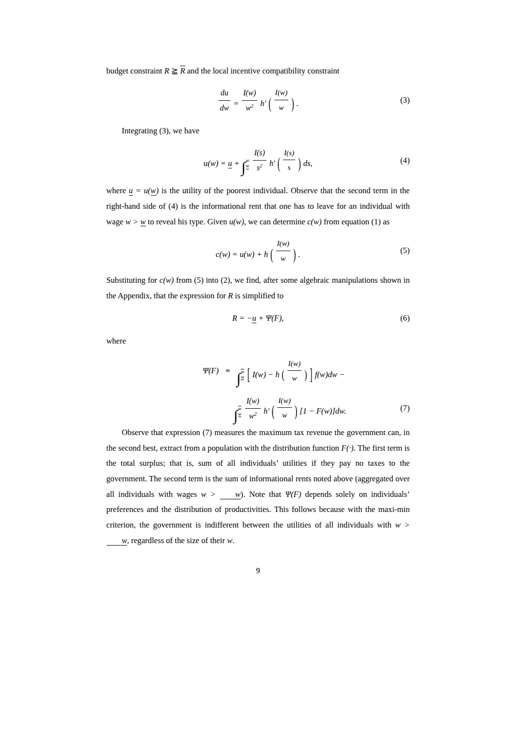budget constraint R ≧ R and the local incentive compatibility constraint
du dw = I(w) w2 h′ ( I(w) w ) . (3)
Integrating (3), we have
u(w) = u + ∫ww I(s) s2 h′ ( I(s) s ) ds, (4)
where u = u(w) is the utility of the poorest individual. Observe that the second term in the right-hand side of (4) is the informational rent that one has to leave for an individual with wage w > w to reveal his type. Given u(w), we can determine c(w) from equation (1) as
c(w) = u(w) + h ( I(w) w ) . (5)
Substituting for c(w) from (5) into (2), we find, after some algebraic manipulations shown in the Appendix, that the expression for R is simplified to
R = −u + Ψ(F), (6)
where
Ψ(F)
≡
∫ww [ I(w) − h ( I(w) w ) ] f(w)dw −
∫ww I(w) w2 h′ ( I(w) w ) [1 − F(w)]dw.
(7)
Observe that expression (7) measures the maximum tax revenue the government can, in the second best, extract from a population with the distribution function F(·). The first term is the total surplus; that is, sum of all individuals’ utilities if they pay no taxes to the government. The second term is the sum of informational rents noted above (aggregated over all individuals with wages w > w). Note that Ψ(F) depends solely on individuals’ preferences and the distribution of productivities. This follows because with the maxi-min criterion, the government is indifferent between the utilities of all individuals with w > w, regardless of the size of their w.
9